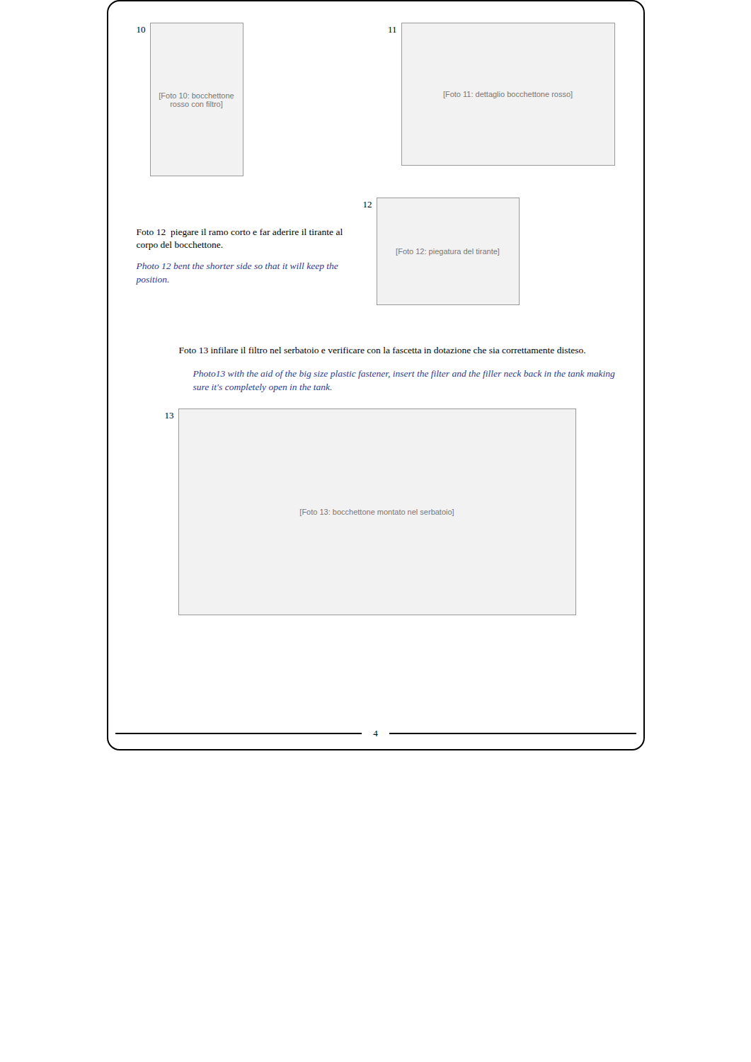10
[Foto 10: bocchettone rosso con filtro]
11
[Foto 11: dettaglio bocchettone rosso]
Foto 12 piegare il ramo corto e far aderire il tirante al corpo del bocchettone.
Photo 12 bent the shorter side so that it will keep the position.
12
[Foto 12: piegatura del tirante]
Foto 13 infilare il filtro nel serbatoio e verificare con la fascetta in dotazione che sia correttamente disteso.
Photo13 with the aid of the big size plastic fastener, insert the filter and the filler neck back in the tank making sure it's completely open in the tank.
13
[Foto 13: bocchettone montato nel serbatoio]
4